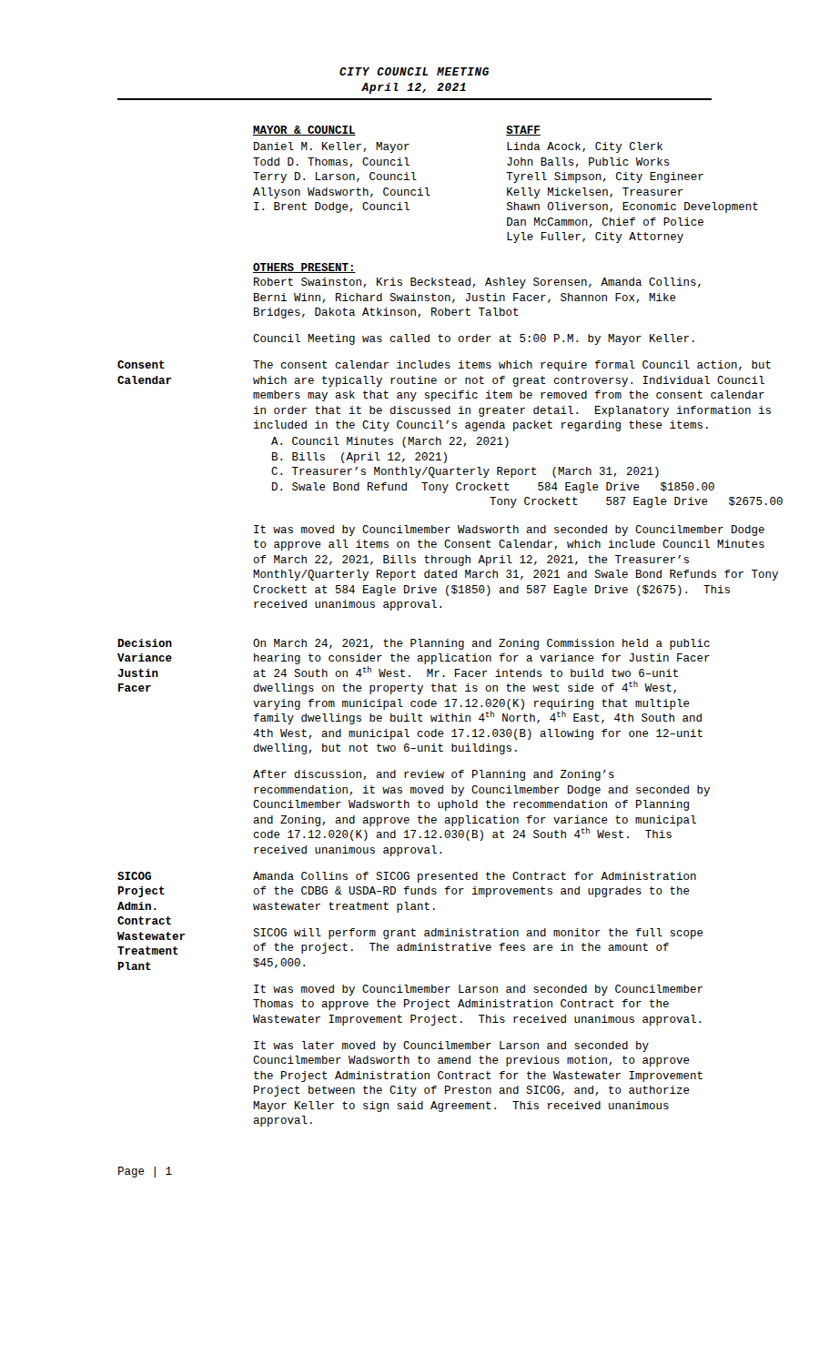CITY COUNCIL MEETING April 12, 2021
MAYOR & COUNCIL
Daniel M. Keller, Mayor Todd D. Thomas, Council Terry D. Larson, Council Allyson Wadsworth, Council I. Brent Dodge, Council
STAFF
Linda Acock, City Clerk John Balls, Public Works Tyrell Simpson, City Engineer Kelly Mickelsen, Treasurer Shawn Oliverson, Economic Development Dan McCammon, Chief of Police Lyle Fuller, City Attorney
OTHERS PRESENT:
Robert Swainston, Kris Beckstead, Ashley Sorensen, Amanda Collins, Berni Winn, Richard Swainston, Justin Facer, Shannon Fox, Mike Bridges, Dakota Atkinson, Robert Talbot
Council Meeting was called to order at 5:00 P.M. by Mayor Keller.
Consent Calendar
The consent calendar includes items which require formal Council action, but which are typically routine or not of great controversy. Individual Council members may ask that any specific item be removed from the consent calendar in order that it be discussed in greater detail. Explanatory information is included in the City Council’s agenda packet regarding these items.
A. Council Minutes (March 22, 2021)
B. Bills (April 12, 2021)
C. Treasurer’s Monthly/Quarterly Report (March 31, 2021)
D. Swale Bond Refund Tony Crockett 584 Eagle Drive $1850.00
Tony Crockett 587 Eagle Drive $2675.00
It was moved by Councilmember Wadsworth and seconded by Councilmember Dodge to approve all items on the Consent Calendar, which include Council Minutes of March 22, 2021, Bills through April 12, 2021, the Treasurer’s Monthly/Quarterly Report dated March 31, 2021 and Swale Bond Refunds for Tony Crockett at 584 Eagle Drive ($1850) and 587 Eagle Drive ($2675). This received unanimous approval.
Decision Variance Justin Facer
On March 24, 2021, the Planning and Zoning Commission held a public hearing to consider the application for a variance for Justin Facer at 24 South on 4th West. Mr. Facer intends to build two 6–unit dwellings on the property that is on the west side of 4th West, varying from municipal code 17.12.020(K) requiring that multiple family dwellings be built within 4th North, 4th East, 4th South and 4th West, and municipal code 17.12.030(B) allowing for one 12–unit dwelling, but not two 6–unit buildings.
After discussion, and review of Planning and Zoning’s recommendation, it was moved by Councilmember Dodge and seconded by Councilmember Wadsworth to uphold the recommendation of Planning and Zoning, and approve the application for variance to municipal code 17.12.020(K) and 17.12.030(B) at 24 South 4th West. This received unanimous approval.
SICOG Project Admin. Contract Wastewater Treatment Plant
Amanda Collins of SICOG presented the Contract for Administration of the CDBG & USDA–RD funds for improvements and upgrades to the wastewater treatment plant.
SICOG will perform grant administration and monitor the full scope of the project. The administrative fees are in the amount of $45,000.
It was moved by Councilmember Larson and seconded by Councilmember Thomas to approve the Project Administration Contract for the Wastewater Improvement Project. This received unanimous approval.
It was later moved by Councilmember Larson and seconded by Councilmember Wadsworth to amend the previous motion, to approve the Project Administration Contract for the Wastewater Improvement Project between the City of Preston and SICOG, and, to authorize Mayor Keller to sign said Agreement. This received unanimous approval.
Page | 1